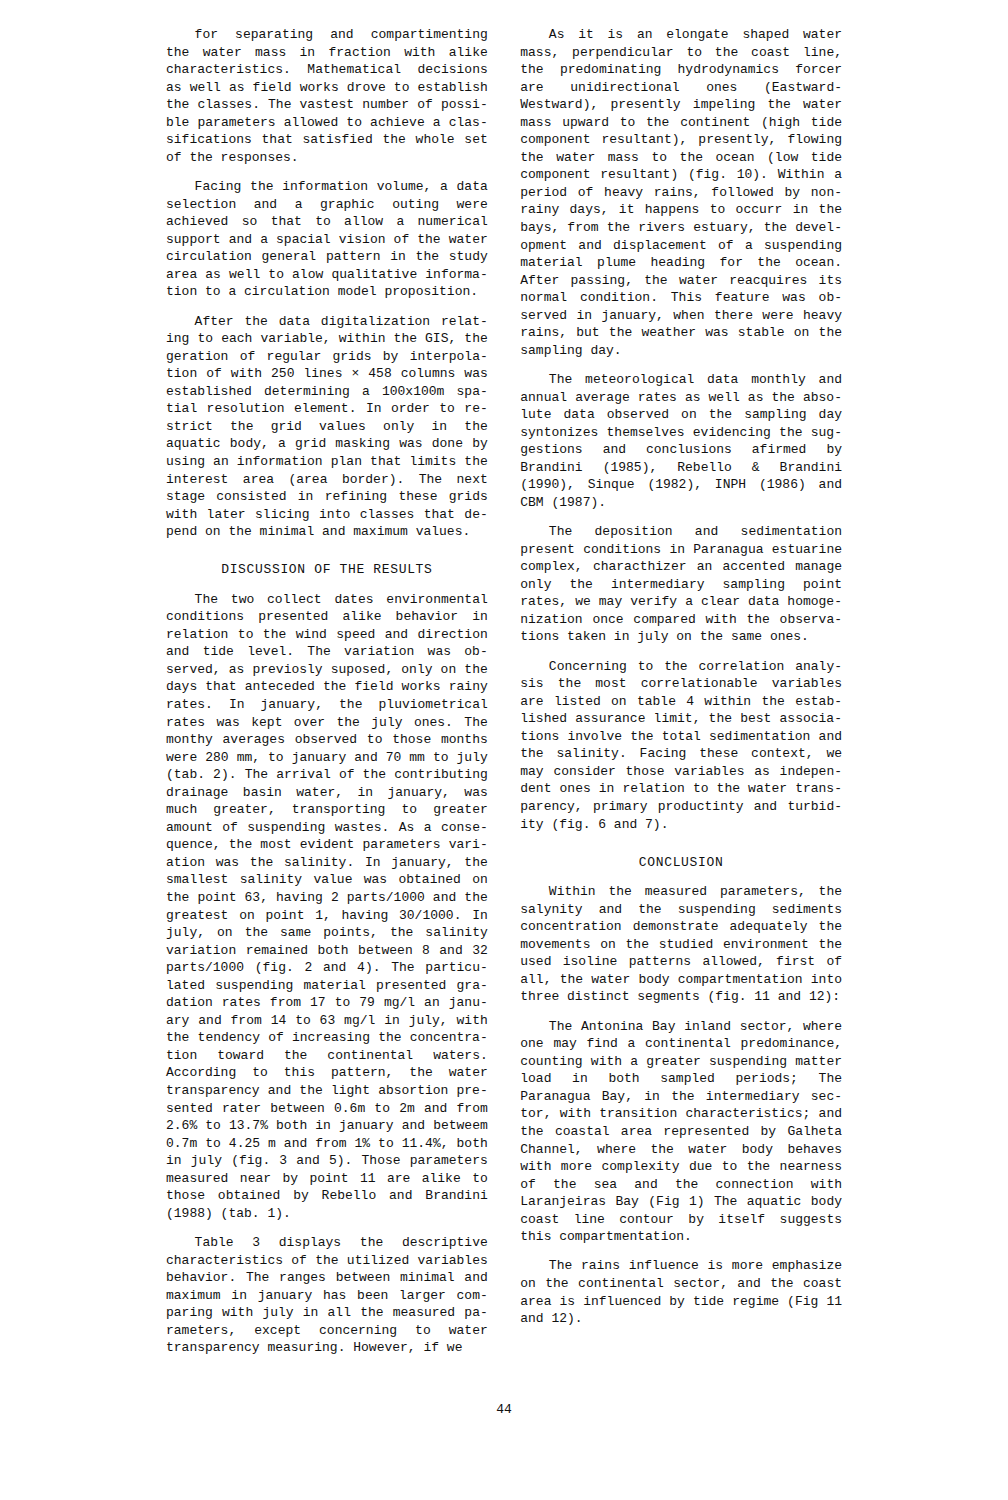for separating and compartimenting the water mass in fraction with alike characteristics. Mathematical decisions as well as field works drove to establish the classes. The vastest number of possible parameters allowed to achieve a classifications that satisfied the whole set of the responses.
Facing the information volume, a data selection and a graphic outing were achieved so that to allow a numerical support and a spacial vision of the water circulation general pattern in the study area as well to alow qualitative information to a circulation model proposition.
After the data digitalization relating to each variable, within the GIS, the geration of regular grids by interpolation of with 250 lines × 458 columns was established determining a 100x100m spatial resolution element. In order to restrict the grid values only in the aquatic body, a grid masking was done by using an information plan that limits the interest area (area border). The next stage consisted in refining these grids with later slicing into classes that depend on the minimal and maximum values.
Discussion of the Results
The two collect dates environmental conditions presented alike behavior in relation to the wind speed and direction and tide level. The variation was observed, as previosly suposed, only on the days that anteceded the field works rainy rates. In january, the pluviometrical rates was kept over the july ones. The monthy averages observed to those months were 280 mm, to january and 70 mm to july (tab. 2). The arrival of the contributing drainage basin water, in january, was much greater, transporting to greater amount of suspending wastes. As a consequence, the most evident parameters variation was the salinity. In january, the smallest salinity value was obtained on the point 63, having 2 parts/1000 and the greatest on point 1, having 30/1000. In july, on the same points, the salinity variation remained both between 8 and 32 parts/1000 (fig. 2 and 4). The particulated suspending material presented gradation rates from 17 to 79 mg/l an january and from 14 to 63 mg/l in july, with the tendency of increasing the concentration toward the continental waters. According to this pattern, the water transparency and the light absortion presented rater between 0.6m to 2m and from 2.6% to 13.7% both in january and betweem 0.7m to 4.25 m and from 1% to 11.4%, both in july (fig. 3 and 5). Those parameters measured near by point 11 are alike to those obtained by Rebello and Brandini (1988) (tab. 1).
Table 3 displays the descriptive characteristics of the utilized variables behavior. The ranges between minimal and maximum in january has been larger comparing with july in all the measured parameters, except concerning to water transparency measuring. However, if we
As it is an elongate shaped water mass, perpendicular to the coast line, the predominating hydrodynamics forcer are unidirectional ones (Eastward-Westward), presently impeling the water mass upward to the continent (high tide component resultant), presently, flowing the water mass to the ocean (low tide component resultant) (fig. 10). Within a period of heavy rains, followed by non-rainy days, it happens to occurr in the bays, from the rivers estuary, the development and displacement of a suspending material plume heading for the ocean. After passing, the water reacquires its normal condition. This feature was observed in january, when there were heavy rains, but the weather was stable on the sampling day.
The meteorological data monthly and annual average rates as well as the absolute data observed on the sampling day syntonizes themselves evidencing the suggestions and conclusions afirmed by Brandini (1985), Rebello & Brandini (1990), Sinque (1982), INPH (1986) and CBM (1987).
The deposition and sedimentation present conditions in Paranagua estuarine complex, characthizer an accented manage only the intermediary sampling point rates, we may verify a clear data homogenization once compared with the observations taken in july on the same ones.
Concerning to the correlation analysis the most correlationable variables are listed on table 4 within the established assurance limit, the best associations involve the total sedimentation and the salinity. Facing these context, we may consider those variables as independent ones in relation to the water transparency, primary productinty and turbidity (fig. 6 and 7).
Conclusion
Within the measured parameters, the salynity and the suspending sediments concentration demonstrate adequately the movements on the studied environment the used isoline patterns allowed, first of all, the water body compartmentation into three distinct segments (fig. 11 and 12):
The Antonina Bay inland sector, where one may find a continental predominance, counting with a greater suspending matter load in both sampled periods; The Paranagua Bay, in the intermediary sector, with transition characteristics; and the coastal area represented by Galheta Channel, where the water body behaves with more complexity due to the nearness of the sea and the connection with Laranjeiras Bay (Fig 1) The aquatic body coast line contour by itself suggests this compartmentation.
The rains influence is more emphasize on the continental sector, and the coast area is influenced by tide regime (Fig 11 and 12).
44